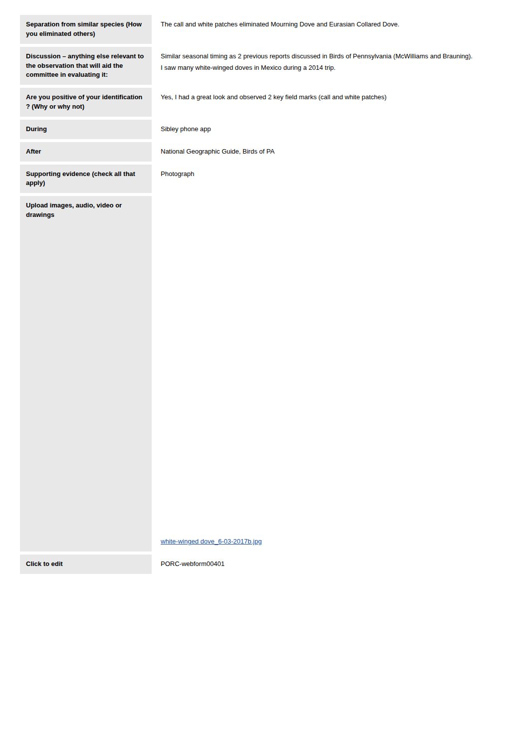| Separation from similar species (How you eliminated others) | The call and white patches eliminated Mourning Dove and Eurasian Collared Dove. |
| Discussion – anything else relevant to the observation that will aid the committee in evaluating it: | Similar seasonal timing as 2 previous reports discussed in Birds of Pennsylvania (McWilliams and Brauning). I saw many white-winged doves in Mexico during a 2014 trip. |
| Are you positive of your identification ? (Why or why not) | Yes, I had a great look and observed 2 key field marks (call and white patches) |
| During | Sibley phone app |
| After | National Geographic Guide, Birds of PA |
| Supporting evidence (check all that apply) | Photograph |
| Upload images, audio, video or drawings | white-winged dove_6-03-2017b.jpg |
| Click to edit | PORC-webform00401 |